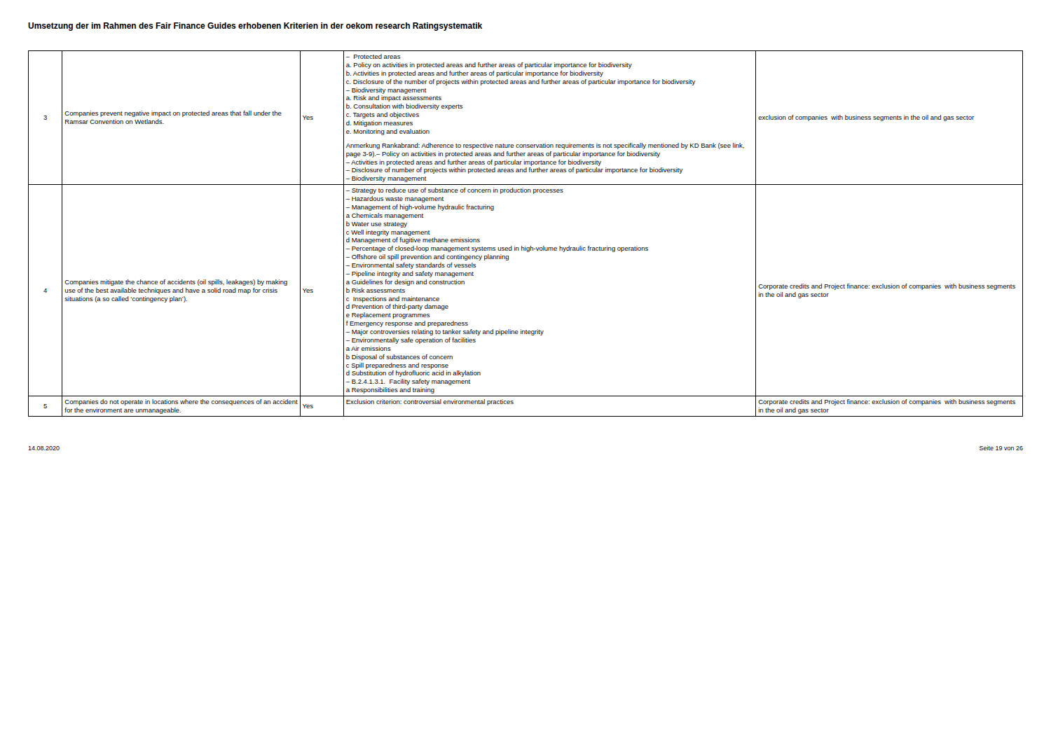Umsetzung der im Rahmen des Fair Finance Guides erhobenen Kriterien in der oekom research Ratingsystematik
| 3 | Companies prevent negative impact on protected areas that fall under the Ramsar Convention on Wetlands. | Yes | – Protected areas a. Policy on activities in protected areas and further areas of particular importance for biodiversity b. Activities in protected areas and further areas of particular importance for biodiversity c. Disclosure of the number of projects within protected areas and further areas of particular importance for biodiversity – Biodiversity management a. Risk and impact assessments b. Consultation with biodiversity experts c. Targets and objectives d. Mitigation measures e. Monitoring and evaluation Anmerkung Rankabrand: Adherence to respective nature conservation requirements is not specifically mentioned by KD Bank (see link, page 3-9).– Policy on activities in protected areas and further areas of particular importance for biodiversity – Activities in protected areas and further areas of particular importance for biodiversity – Disclosure of number of projects within protected areas and further areas of particular importance for biodiversity – Biodiversity management | exclusion of companies with business segments in the oil and gas sector |
| 4 | Companies mitigate the chance of accidents (oil spills, leakages) by making use of the best available techniques and have a solid road map for crisis situations (a so called ‘contingency plan’). | Yes | – Strategy to reduce use of substance of concern in production processes – Hazardous waste management – Management of high-volume hydraulic fracturing a Chemicals management b Water use strategy c Well integrity management d Management of fugitive methane emissions – Percentage of closed-loop management systems used in high-volume hydraulic fracturing operations – Offshore oil spill prevention and contingency planning – Environmental safety standards of vessels – Pipeline integrity and safety management a Guidelines for design and construction b Risk assessments c Inspections and maintenance d Prevention of third-party damage e Replacement programmes f Emergency response and preparedness – Major controversies relating to tanker safety and pipeline integrity – Environmentally safe operation of facilities a Air emissions b Disposal of substances of concern c Spill preparedness and response d Substitution of hydrofluoric acid in alkylation – B.2.4.1.3.1. Facility safety management a Responsibilities and training | Corporate credits and Project finance: exclusion of companies with business segments in the oil and gas sector |
| 5 | Companies do not operate in locations where the consequences of an accident for the environment are unmanageable. | Yes | Exclusion criterion: controversial environmental practices | Corporate credits and Project finance: exclusion of companies with business segments in the oil and gas sector |
14.08.2020 Seite 19 von 26